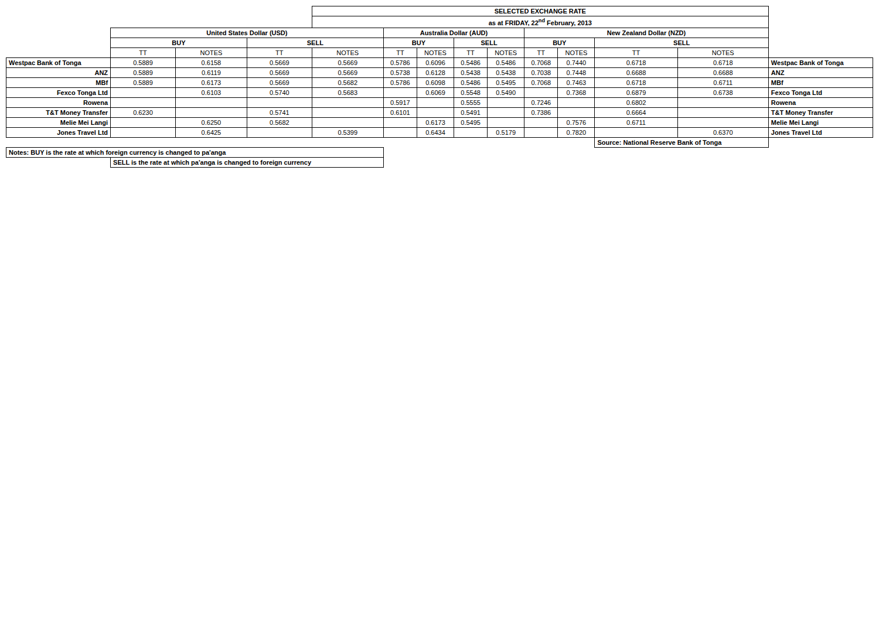| | | | | SELECTED EXCHANGE RATE | |
| | | | | as at FRIDAY, 22 nd February, 2013 | |
| | United States Dollar (USD) | Australia Dollar (AUD) | New Zealand Dollar (NZD) | |
| | BUY | SELL | BUY | SELL | BUY | SELL | |
| | TT | NOTES | TT | NOTES | TT | NOTES | TT | NOTES | TT | NOTES | TT | NOTES | |
| Westpac Bank of Tonga | 0.5889 | 0.6158 | 0.5669 | 0.5669 | 0.5786 | 0.6096 | 0.5486 | 0.5486 | 0.7068 | 0.7440 | 0.6718 | 0.6718 | Westpac Bank of Tonga |
| ANZ | 0.5889 | 0.6119 | 0.5669 | 0.5669 | 0.5738 | 0.6128 | 0.5438 | 0.5438 | 0.7038 | 0.7448 | 0.6688 | 0.6688 | ANZ |
| MBf | 0.5889 | 0.6173 | 0.5669 | 0.5682 | 0.5786 | 0.6098 | 0.5486 | 0.5495 | 0.7068 | 0.7463 | 0.6718 | 0.6711 | MBf |
| Fexco Tonga Ltd | | 0.6103 | 0.5740 | 0.5683 | | 0.6069 | 0.5548 | 0.5490 | | 0.7368 | 0.6879 | 0.6738 | Fexco Tonga Ltd |
| Rowena | | | | | 0.5917 | | 0.5555 | | 0.7246 | | 0.6802 | | Rowena |
| T&T Money Transfer | 0.6230 | | 0.5741 | | 0.6101 | | 0.5491 | | 0.7386 | | 0.6664 | | T&T Money Transfer |
| Melie Mei Langi | | 0.6250 | 0.5682 | | | 0.6173 | 0.5495 | | | 0.7576 | 0.6711 | | Melie Mei Langi |
| Jones Travel Ltd | | 0.6425 | | 0.5399 | | 0.6434 | | 0.5179 | | 0.7820 | | 0.6370 | Jones Travel Ltd |
| | | | | | | | | | | | Source: National Reserve Bank of Tonga |
| Notes: BUY is the rate at which foreign currency is changed to pa'anga | | | | | | | | | |
| | SELL is the rate at which pa'anga is changed to foreign currency | | | | | | | | | |